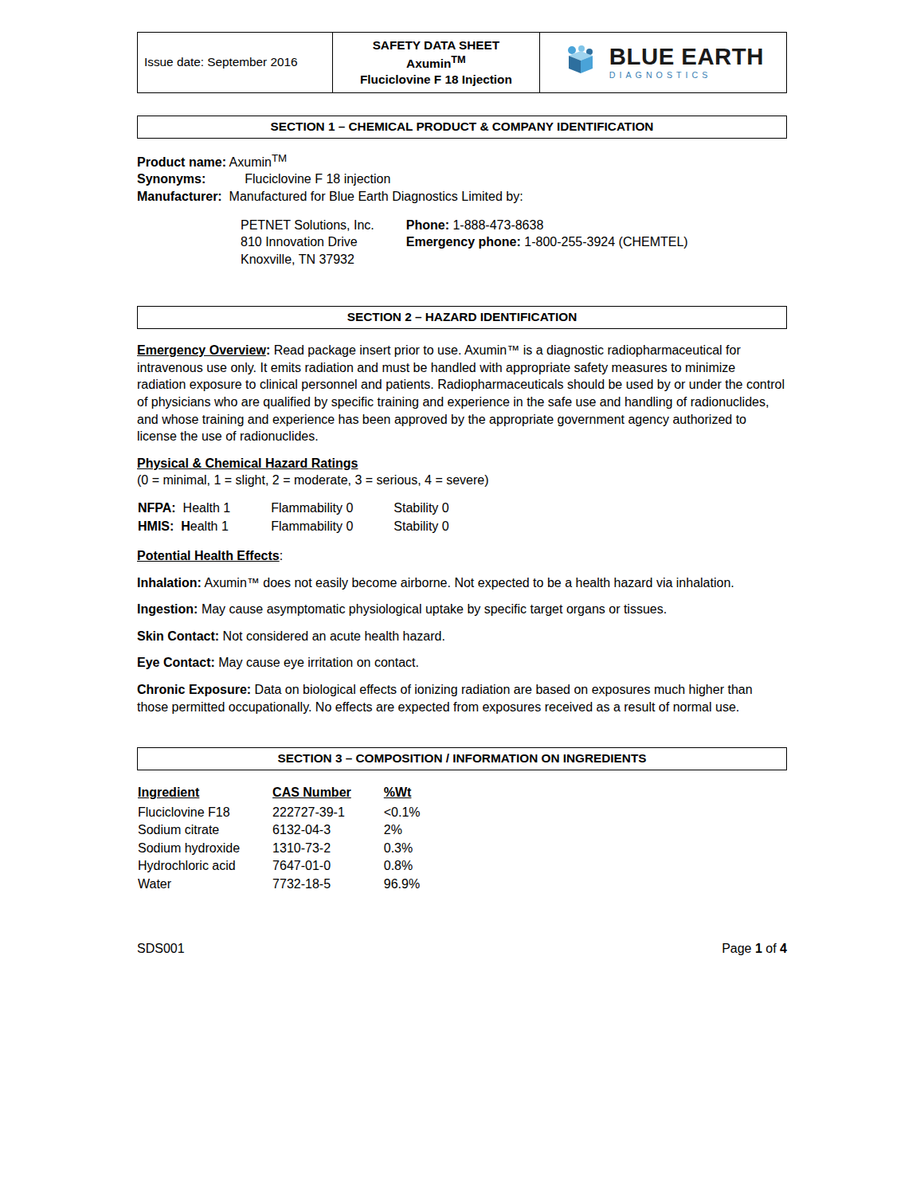| Issue date: September 2016 | SAFETY DATA SHEET Axumin TM Fluciclovine F 18 Injection | BLUE EARTH DIAGNOSTICS |
SECTION 1 – CHEMICAL PRODUCT & COMPANY IDENTIFICATION
Product name: AxuminTM
Synonyms: Fluciclovine F 18 injection
Manufacturer: Manufactured for Blue Earth Diagnostics Limited by:
| PETNET Solutions, Inc. 810 Innovation Drive Knoxville, TN 37932 | Phone: 1-888-473-8638 Emergency phone: 1-800-255-3924 (CHEMTEL) |
SECTION 2 – HAZARD IDENTIFICATION
Emergency Overview: Read package insert prior to use. Axumin™ is a diagnostic radiopharmaceutical for intravenous use only. It emits radiation and must be handled with appropriate safety measures to minimize radiation exposure to clinical personnel and patients. Radiopharmaceuticals should be used by or under the control of physicians who are qualified by specific training and experience in the safe use and handling of radionuclides, and whose training and experience has been approved by the appropriate government agency authorized to license the use of radionuclides.
Physical & Chemical Hazard Ratings
(0 = minimal, 1 = slight, 2 = moderate, 3 = serious, 4 = severe)
| NFPA: Health 1 | Flammability 0 | Stability 0 |
| HMIS: H ealth 1 | Flammability 0 | Stability 0 |
Potential Health Effects:
Inhalation: Axumin™ does not easily become airborne. Not expected to be a health hazard via inhalation.
Ingestion: May cause asymptomatic physiological uptake by specific target organs or tissues.
Skin Contact: Not considered an acute health hazard.
Eye Contact: May cause eye irritation on contact.
Chronic Exposure: Data on biological effects of ionizing radiation are based on exposures much higher than those permitted occupationally. No effects are expected from exposures received as a result of normal use.
SECTION 3 – COMPOSITION / INFORMATION ON INGREDIENTS
| Ingredient | CAS Number | %Wt |
| --- | --- | --- |
| Fluciclovine F18 | 222727-39-1 | <0.1% |
| Sodium citrate | 6132-04-3 | 2% |
| Sodium hydroxide | 1310-73-2 | 0.3% |
| Hydrochloric acid | 7647-01-0 | 0.8% |
| Water | 7732-18-5 | 96.9% |
SDS001
Page 1 of 4